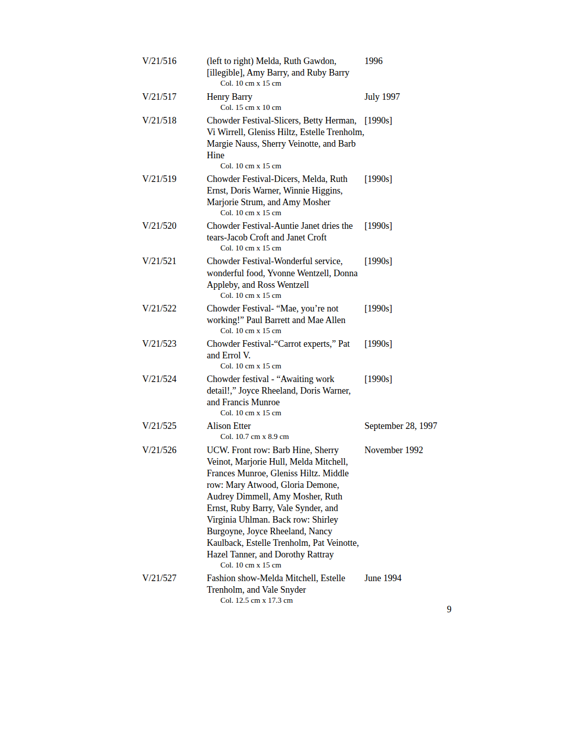| V/21/516 | (left to right) Melda, Ruth Gawdon, [illegible], Amy Barry, and Ruby Barry Col. 10 cm x 15 cm | 1996 |
| V/21/517 | Henry Barry Col. 15 cm x 10 cm | July 1997 |
| V/21/518 | Chowder Festival-Slicers, Betty Herman, Vi Wirrell, Gleniss Hiltz, Estelle Trenholm, Margie Nauss, Sherry Veinotte, and Barb Hine Col. 10 cm x 15 cm | [1990s] |
| V/21/519 | Chowder Festival-Dicers, Melda, Ruth Ernst, Doris Warner, Winnie Higgins, Marjorie Strum, and Amy Mosher Col. 10 cm x 15 cm | [1990s] |
| V/21/520 | Chowder Festival-Auntie Janet dries the tears-Jacob Croft and Janet Croft Col. 10 cm x 15 cm | [1990s] |
| V/21/521 | Chowder Festival-Wonderful service, wonderful food, Yvonne Wentzell, Donna Appleby, and Ross Wentzell Col. 10 cm x 15 cm | [1990s] |
| V/21/522 | Chowder Festival- “Mae, you’re not working!” Paul Barrett and Mae Allen Col. 10 cm x 15 cm | [1990s] |
| V/21/523 | Chowder Festival-“Carrot experts,” Pat and Errol V. Col. 10 cm x 15 cm | [1990s] |
| V/21/524 | Chowder festival - “Awaiting work detail!,” Joyce Rheeland, Doris Warner, and Francis Munroe Col. 10 cm x 15 cm | [1990s] |
| V/21/525 | Alison Etter Col. 10.7 cm x 8.9 cm | September 28, 1997 |
| V/21/526 | UCW. Front row: Barb Hine, Sherry Veinot, Marjorie Hull, Melda Mitchell, Frances Munroe, Gleniss Hiltz. Middle row: Mary Atwood, Gloria Demone, Audrey Dimmell, Amy Mosher, Ruth Ernst, Ruby Barry, Vale Synder, and Virginia Uhlman. Back row: Shirley Burgoyne, Joyce Rheeland, Nancy Kaulback, Estelle Trenholm, Pat Veinotte, Hazel Tanner, and Dorothy Rattray Col. 10 cm x 15 cm | November 1992 |
| V/21/527 | Fashion show-Melda Mitchell, Estelle Trenholm, and Vale Snyder Col. 12.5 cm x 17.3 cm | June 1994 |
9